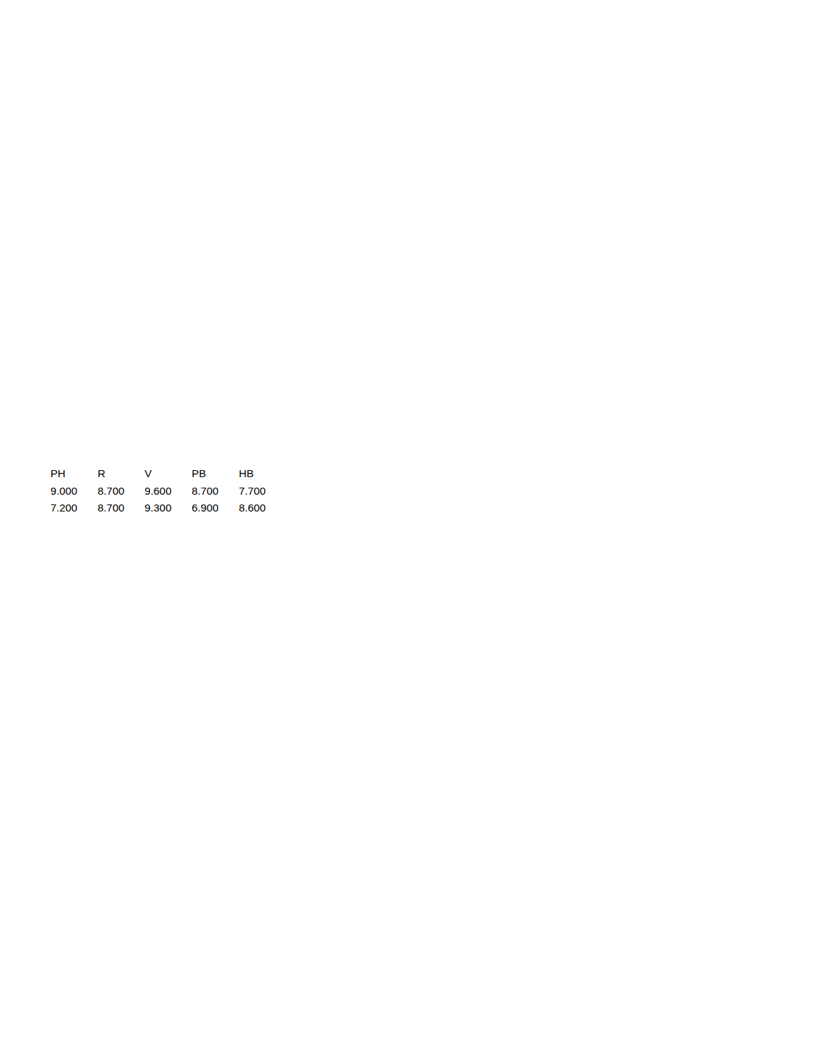| PH | R | V | PB | HB |
| --- | --- | --- | --- | --- |
| 9.000 | 8.700 | 9.600 | 8.700 | 7.700 |
| 7.200 | 8.700 | 9.300 | 6.900 | 8.600 |